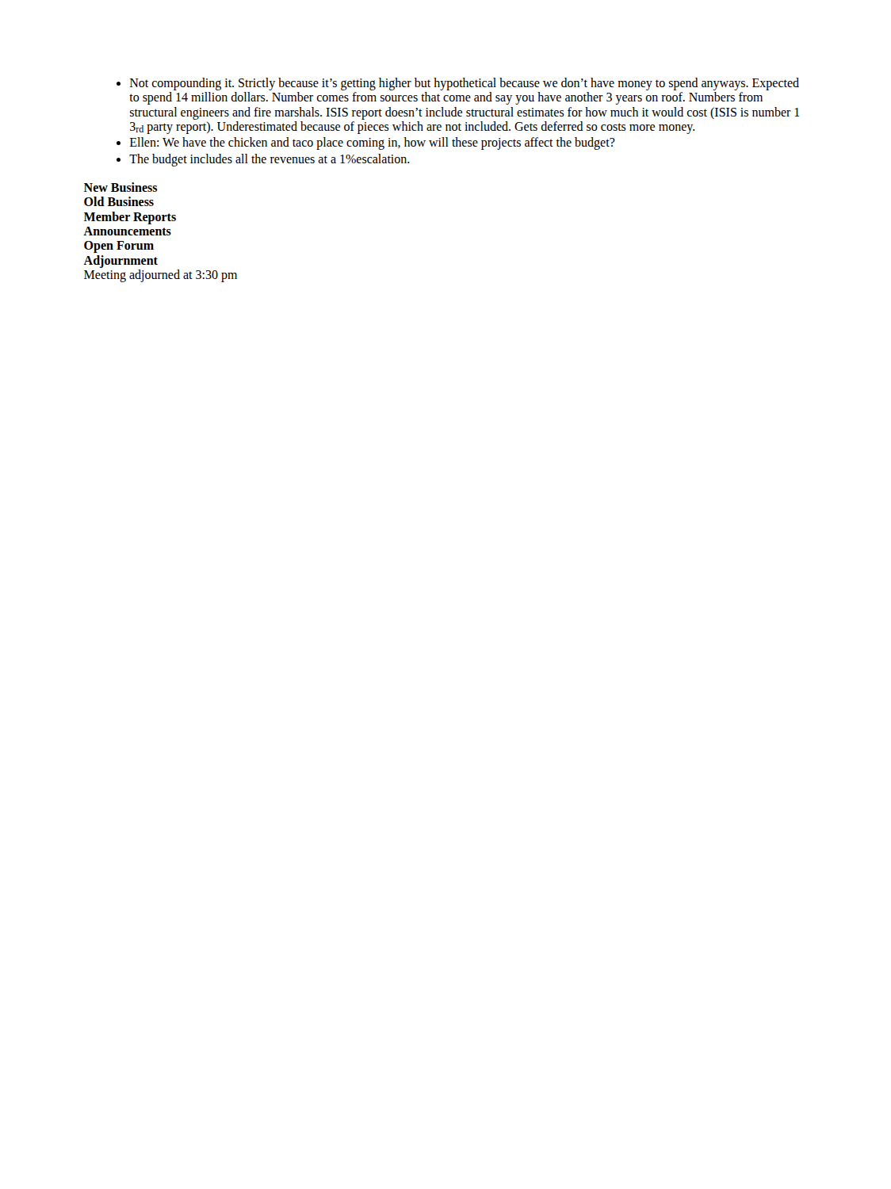Not compounding it. Strictly because it’s getting higher but hypothetical because we don’t have money to spend anyways. Expected to spend 14 million dollars. Number comes from sources that come and say you have another 3 years on roof. Numbers from structural engineers and fire marshals. ISIS report doesn’t include structural estimates for how much it would cost (ISIS is number 1 3rd party report). Underestimated because of pieces which are not included. Gets deferred so costs more money.
Ellen: We have the chicken and taco place coming in, how will these projects affect the budget?
The budget includes all the revenues at a 1%escalation.
New Business
Old Business
Member Reports
Announcements
Open Forum
Adjournment
Meeting adjourned at 3:30 pm